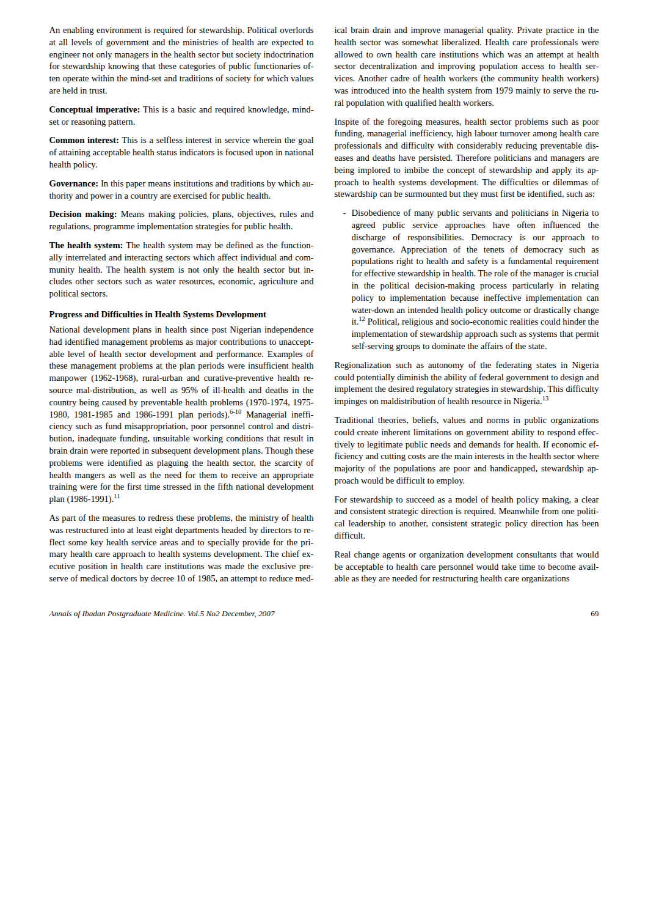An enabling environment is required for stewardship. Political overlords at all levels of government and the ministries of health are expected to engineer not only managers in the health sector but society indoctrination for stewardship knowing that these categories of public functionaries often operate within the mind-set and traditions of society for which values are held in trust.
Conceptual imperative: This is a basic and required knowledge, mind-set or reasoning pattern.
Common interest: This is a selfless interest in service wherein the goal of attaining acceptable health status indicators is focused upon in national health policy.
Governance: In this paper means institutions and traditions by which authority and power in a country are exercised for public health.
Decision making: Means making policies, plans, objectives, rules and regulations, programme implementation strategies for public health.
The health system: The health system may be defined as the functionally interrelated and interacting sectors which affect individual and community health. The health system is not only the health sector but includes other sectors such as water resources, economic, agriculture and political sectors.
Progress and Difficulties in Health Systems Development
National development plans in health since post Nigerian independence had identified management problems as major contributions to unacceptable level of health sector development and performance. Examples of these management problems at the plan periods were insufficient health manpower (1962-1968), rural-urban and curative-preventive health resource mal-distribution, as well as 95% of ill-health and deaths in the country being caused by preventable health problems (1970-1974, 1975-1980, 1981-1985 and 1986-1991 plan periods).6-10 Managerial inefficiency such as fund misappropriation, poor personnel control and distribution, inadequate funding, unsuitable working conditions that result in brain drain were reported in subsequent development plans. Though these problems were identified as plaguing the health sector, the scarcity of health mangers as well as the need for them to receive an appropriate training were for the first time stressed in the fifth national development plan (1986-1991).11
As part of the measures to redress these problems, the ministry of health was restructured into at least eight departments headed by directors to reflect some key health service areas and to specially provide for the primary health care approach to health systems development. The chief executive position in health care institutions was made the exclusive preserve of medical doctors by decree 10 of 1985, an attempt to reduce medical brain drain and improve managerial quality. Private practice in the health sector was somewhat liberalized. Health care professionals were allowed to own health care institutions which was an attempt at health sector decentralization and improving population access to health services. Another cadre of health workers (the community health workers) was introduced into the health system from 1979 mainly to serve the rural population with qualified health workers.
Inspite of the foregoing measures, health sector problems such as poor funding, managerial inefficiency, high labour turnover among health care professionals and difficulty with considerably reducing preventable diseases and deaths have persisted. Therefore politicians and managers are being implored to imbibe the concept of stewardship and apply its approach to health systems development. The difficulties or dilemmas of stewardship can be surmounted but they must first be identified, such as:
Disobedience of many public servants and politicians in Nigeria to agreed public service approaches have often influenced the discharge of responsibilities. Democracy is our approach to governance. Appreciation of the tenets of democracy such as populations right to health and safety is a fundamental requirement for effective stewardship in health. The role of the manager is crucial in the political decision-making process particularly in relating policy to implementation because ineffective implementation can water-down an intended health policy outcome or drastically change it.12 Political, religious and socio-economic realities could hinder the implementation of stewardship approach such as systems that permit self-serving groups to dominate the affairs of the state.
Regionalization such as autonomy of the federating states in Nigeria could potentially diminish the ability of federal government to design and implement the desired regulatory strategies in stewardship. This difficulty impinges on maldistribution of health resource in Nigeria.13
Traditional theories, beliefs, values and norms in public organizations could create inherent limitations on government ability to respond effectively to legitimate public needs and demands for health. If economic efficiency and cutting costs are the main interests in the health sector where majority of the populations are poor and handicapped, stewardship approach would be difficult to employ.
For stewardship to succeed as a model of health policy making, a clear and consistent strategic direction is required. Meanwhile from one political leadership to another, consistent strategic policy direction has been difficult.
Real change agents or organization development consultants that would be acceptable to health care personnel would take time to become available as they are needed for restructuring health care organizations
Annals of Ibadan Postgraduate Medicine. Vol.5 No2 December, 2007 69